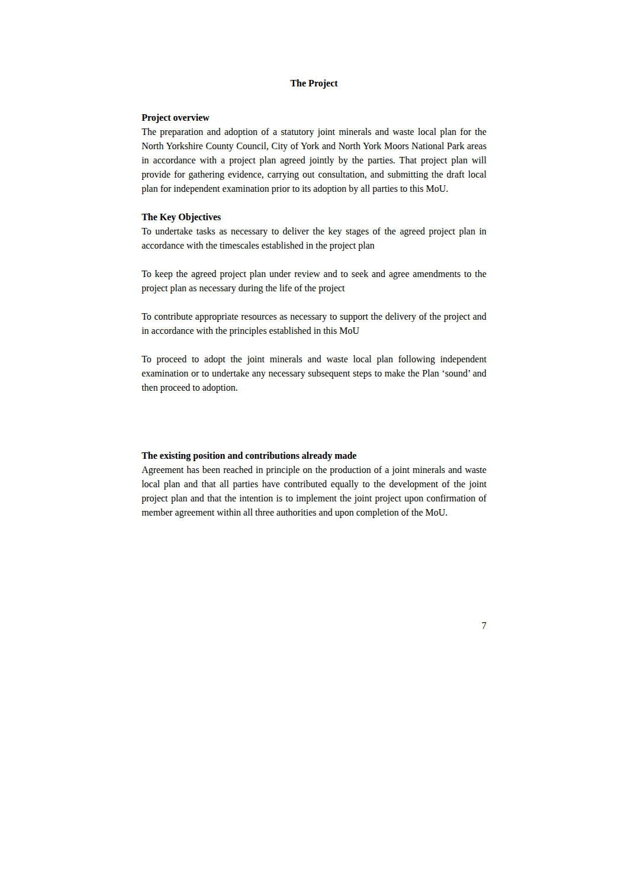The Project
Project overview
The preparation and adoption of a statutory joint minerals and waste local plan for the North Yorkshire County Council, City of York and North York Moors National Park areas in accordance with a project plan agreed jointly by the parties. That project plan will provide for gathering evidence, carrying out consultation, and submitting the draft local plan for independent examination prior to its adoption by all parties to this MoU.
The Key Objectives
To undertake tasks as necessary to deliver the key stages of the agreed project plan in accordance with the timescales established in the project plan
To keep the agreed project plan under review and to seek and agree amendments to the project plan as necessary during the life of the project
To contribute appropriate resources as necessary to support the delivery of the project and in accordance with the principles established in this MoU
To proceed to adopt the joint minerals and waste local plan following independent examination or to undertake any necessary subsequent steps to make the Plan ‘sound’ and then proceed to adoption.
The existing position and contributions already made
Agreement has been reached in principle on the production of a joint minerals and waste local plan and that all parties have contributed equally to the development of the joint project plan and that the intention is to implement the joint project upon confirmation of member agreement within all three authorities and upon completion of the MoU.
7